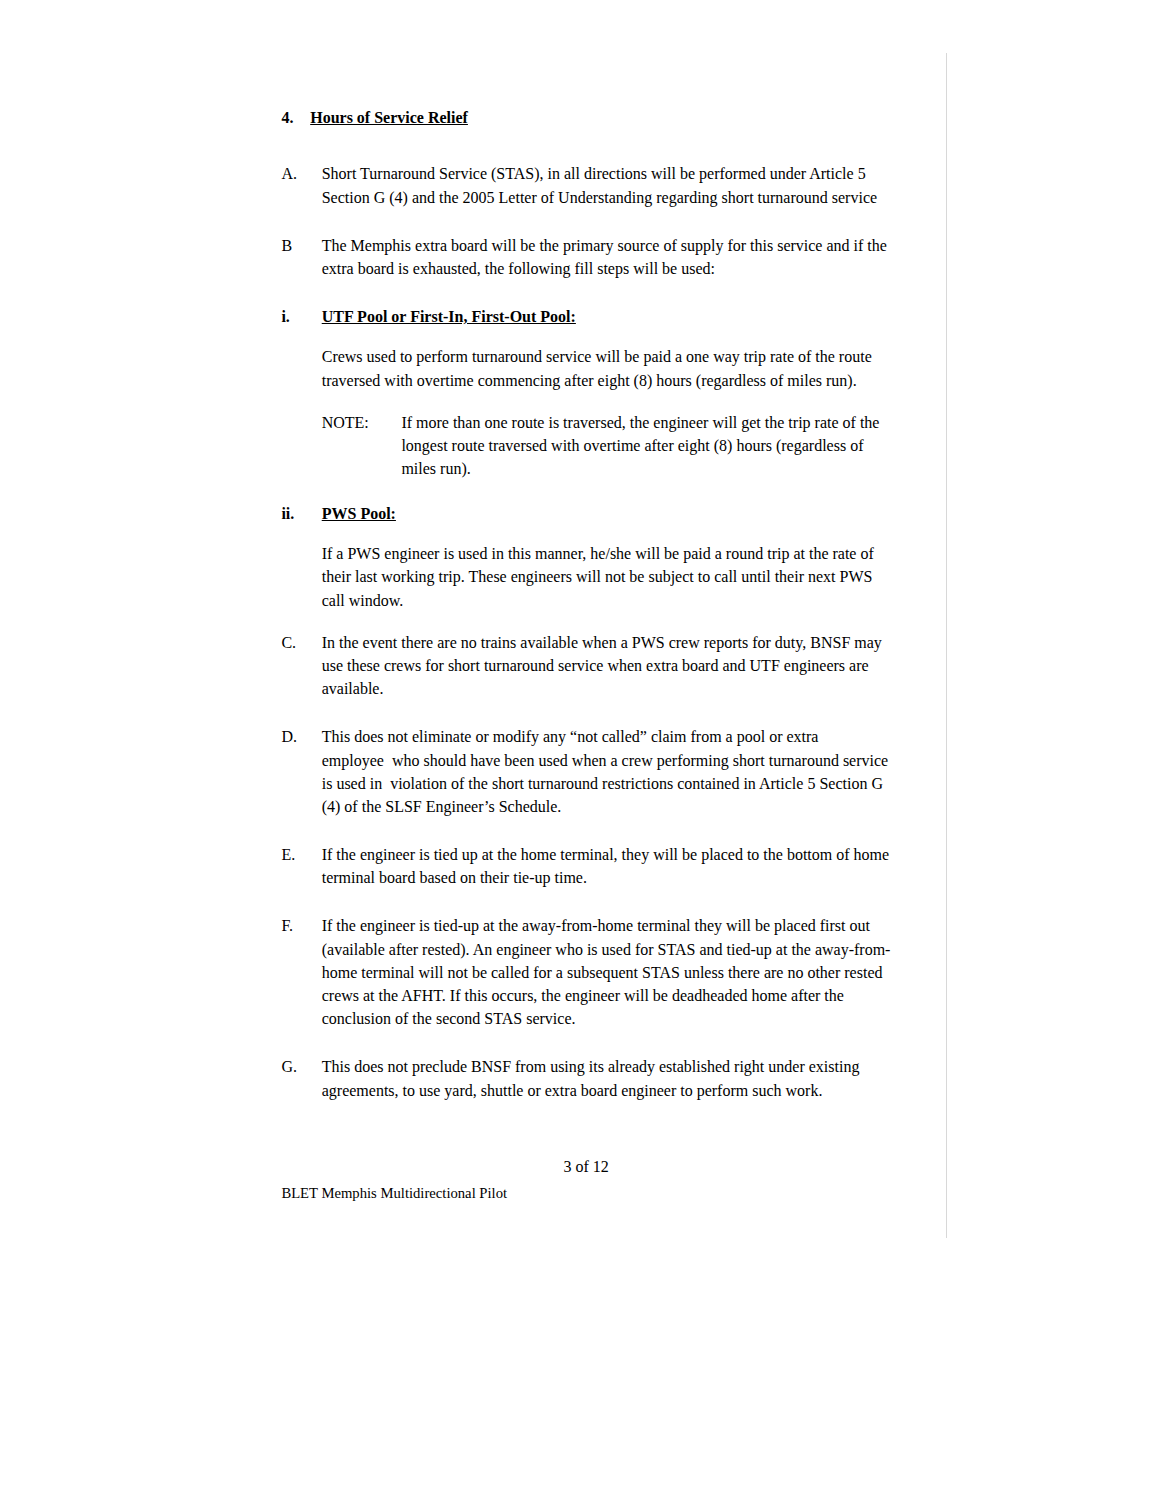4. Hours of Service Relief
A. Short Turnaround Service (STAS), in all directions will be performed under Article 5 Section G (4) and the 2005 Letter of Understanding regarding short turnaround service
B The Memphis extra board will be the primary source of supply for this service and if the extra board is exhausted, the following fill steps will be used:
i. UTF Pool or First-In, First-Out Pool:
Crews used to perform turnaround service will be paid a one way trip rate of the route traversed with overtime commencing after eight (8) hours (regardless of miles run).
NOTE: If more than one route is traversed, the engineer will get the trip rate of the longest route traversed with overtime after eight (8) hours (regardless of miles run).
ii. PWS Pool:
If a PWS engineer is used in this manner, he/she will be paid a round trip at the rate of their last working trip. These engineers will not be subject to call until their next PWS call window.
C. In the event there are no trains available when a PWS crew reports for duty, BNSF may use these crews for short turnaround service when extra board and UTF engineers are available.
D. This does not eliminate or modify any “not called” claim from a pool or extra employee who should have been used when a crew performing short turnaround service is used in violation of the short turnaround restrictions contained in Article 5 Section G (4) of the SLSF Engineer’s Schedule.
E. If the engineer is tied up at the home terminal, they will be placed to the bottom of home terminal board based on their tie-up time.
F. If the engineer is tied-up at the away-from-home terminal they will be placed first out (available after rested). An engineer who is used for STAS and tied-up at the away-from-home terminal will not be called for a subsequent STAS unless there are no other rested crews at the AFHT. If this occurs, the engineer will be deadheaded home after the conclusion of the second STAS service.
G. This does not preclude BNSF from using its already established right under existing agreements, to use yard, shuttle or extra board engineer to perform such work.
3 of 12
BLET Memphis Multidirectional Pilot